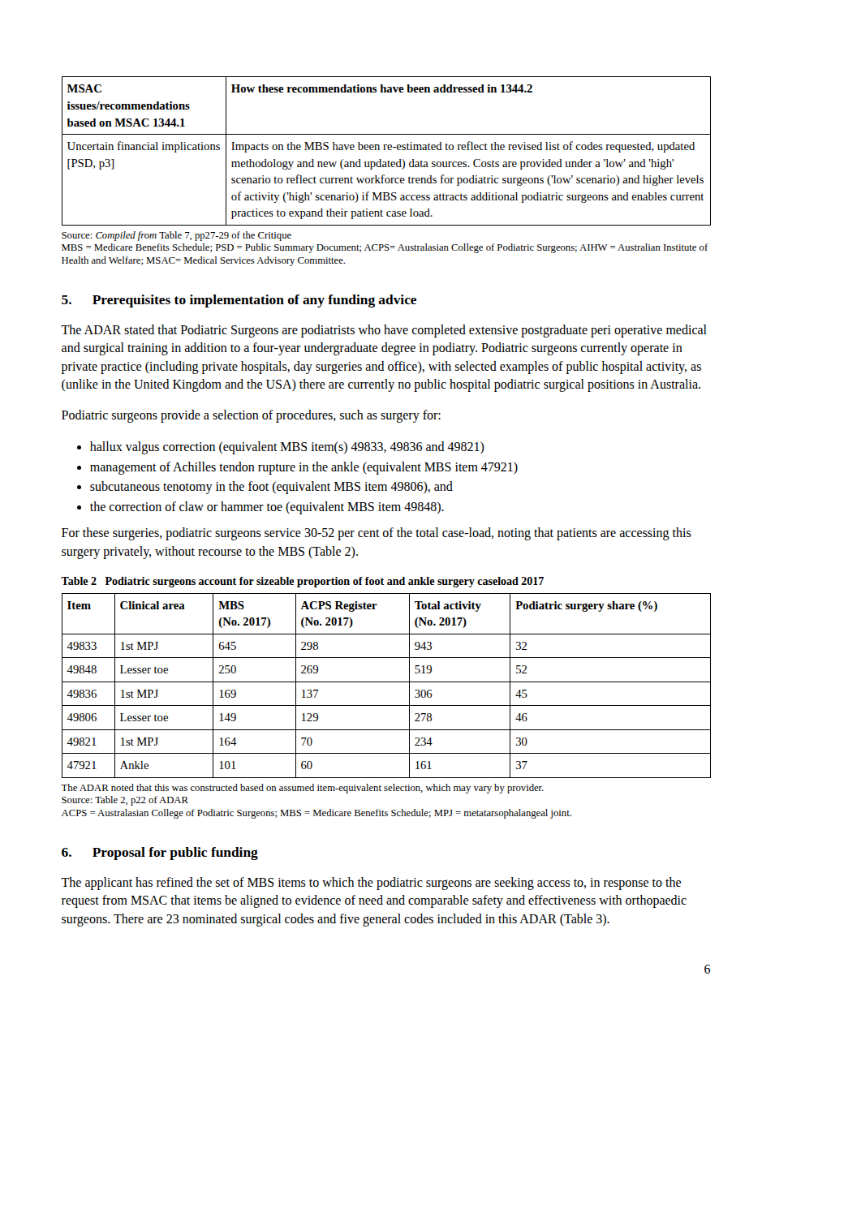| MSAC issues/recommendations based on MSAC 1344.1 | How these recommendations have been addressed in 1344.2 |
| --- | --- |
| Uncertain financial implications [PSD, p3] | Impacts on the MBS have been re-estimated to reflect the revised list of codes requested, updated methodology and new (and updated) data sources. Costs are provided under a 'low' and 'high' scenario to reflect current workforce trends for podiatric surgeons ('low' scenario) and higher levels of activity ('high' scenario) if MBS access attracts additional podiatric surgeons and enables current practices to expand their patient case load. |
Source: Compiled from Table 7, pp27-29 of the Critique
MBS = Medicare Benefits Schedule; PSD = Public Summary Document; ACPS= Australasian College of Podiatric Surgeons; AIHW = Australian Institute of Health and Welfare; MSAC= Medical Services Advisory Committee.
5. Prerequisites to implementation of any funding advice
The ADAR stated that Podiatric Surgeons are podiatrists who have completed extensive postgraduate peri operative medical and surgical training in addition to a four-year undergraduate degree in podiatry. Podiatric surgeons currently operate in private practice (including private hospitals, day surgeries and office), with selected examples of public hospital activity, as (unlike in the United Kingdom and the USA) there are currently no public hospital podiatric surgical positions in Australia.
Podiatric surgeons provide a selection of procedures, such as surgery for:
hallux valgus correction (equivalent MBS item(s) 49833, 49836 and 49821)
management of Achilles tendon rupture in the ankle (equivalent MBS item 47921)
subcutaneous tenotomy in the foot (equivalent MBS item 49806), and
the correction of claw or hammer toe (equivalent MBS item 49848).
For these surgeries, podiatric surgeons service 30-52 per cent of the total case-load, noting that patients are accessing this surgery privately, without recourse to the MBS (Table 2).
Table 2 Podiatric surgeons account for sizeable proportion of foot and ankle surgery caseload 2017
| Item | Clinical area | MBS (No. 2017) | ACPS Register (No. 2017) | Total activity (No. 2017) | Podiatric surgery share (%) |
| --- | --- | --- | --- | --- | --- |
| 49833 | 1st MPJ | 645 | 298 | 943 | 32 |
| 49848 | Lesser toe | 250 | 269 | 519 | 52 |
| 49836 | 1st MPJ | 169 | 137 | 306 | 45 |
| 49806 | Lesser toe | 149 | 129 | 278 | 46 |
| 49821 | 1st MPJ | 164 | 70 | 234 | 30 |
| 47921 | Ankle | 101 | 60 | 161 | 37 |
The ADAR noted that this was constructed based on assumed item-equivalent selection, which may vary by provider.
Source: Table 2, p22 of ADAR
ACPS = Australasian College of Podiatric Surgeons; MBS = Medicare Benefits Schedule; MPJ = metatarsophalangeal joint.
6. Proposal for public funding
The applicant has refined the set of MBS items to which the podiatric surgeons are seeking access to, in response to the request from MSAC that items be aligned to evidence of need and comparable safety and effectiveness with orthopaedic surgeons. There are 23 nominated surgical codes and five general codes included in this ADAR (Table 3).
6